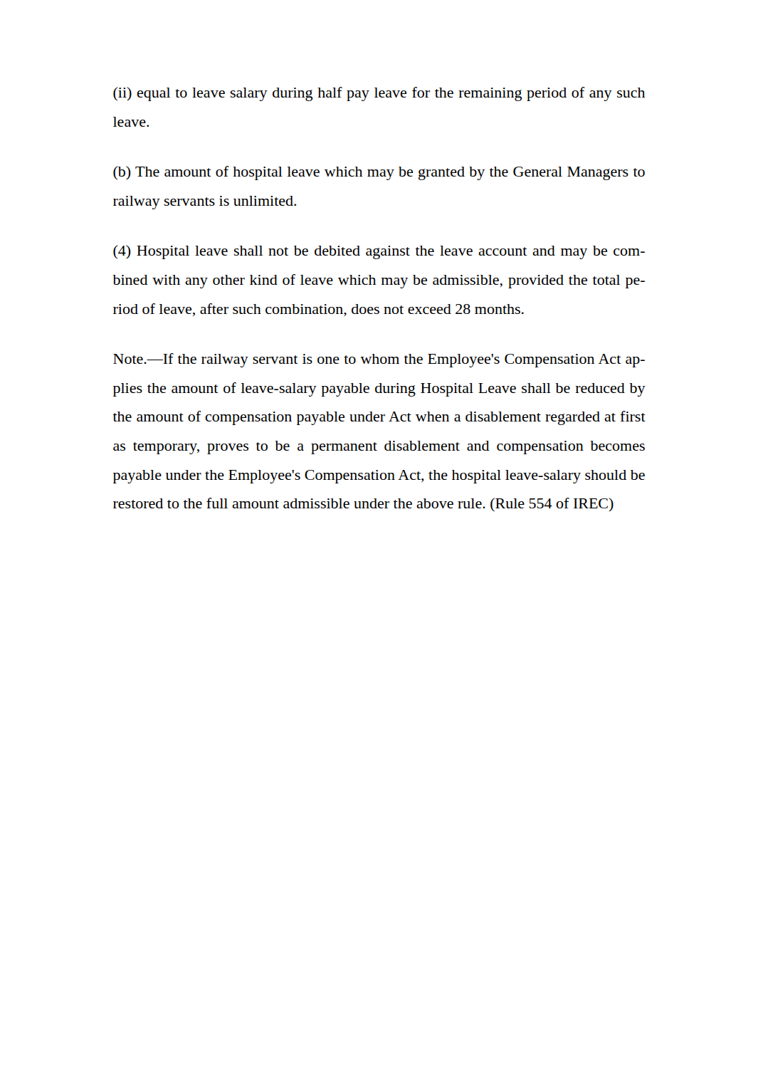(ii) equal to leave salary during half pay leave for the remaining period of any such leave.
(b) The amount of hospital leave which may be granted by the General Managers to railway servants is unlimited.
(4) Hospital leave shall not be debited against the leave account and may be combined with any other kind of leave which may be admissible, provided the total period of leave, after such combination, does not exceed 28 months.
Note.—If the railway servant is one to whom the Employee's Compensation Act applies the amount of leave-salary payable during Hospital Leave shall be reduced by the amount of compensation payable under Act when a disablement regarded at first as temporary, proves to be a permanent disablement and compensation becomes payable under the Employee's Compensation Act, the hospital leave-salary should be restored to the full amount admissible under the above rule. (Rule 554 of IREC)